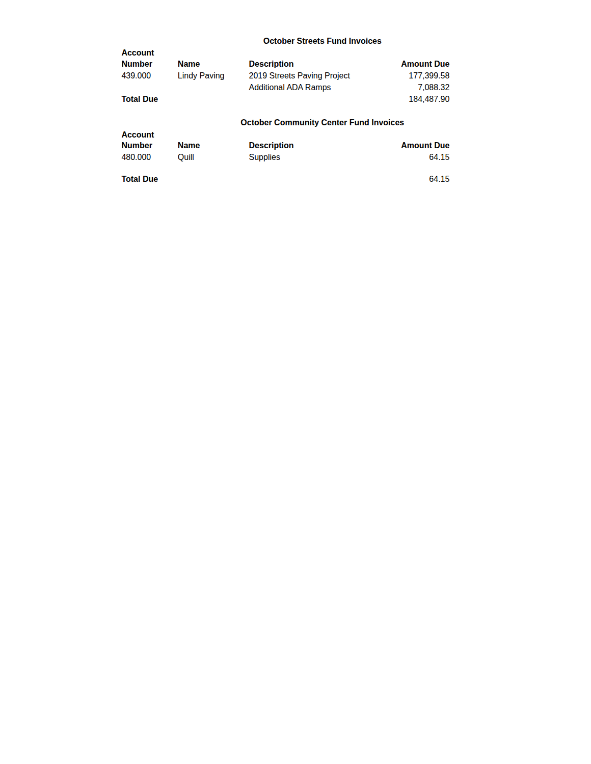October Streets Fund Invoices
| Account Number | Name | Description | Amount Due |
| --- | --- | --- | --- |
| 439.000 | Lindy Paving | 2019 Streets Paving Project | 177,399.58 |
| | | Additional ADA Ramps | 7,088.32 |
| Total Due | | | 184,487.90 |
October Community Center Fund Invoices
| Account Number | Name | Description | Amount Due |
| --- | --- | --- | --- |
| 480.000 | Quill | Supplies | 64.15 |
| Total Due | | | 64.15 |